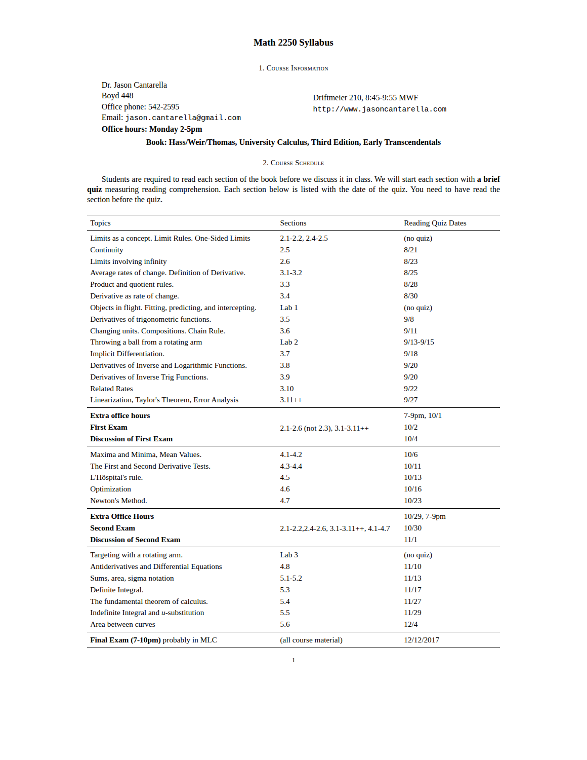Math 2250 Syllabus
1. Course Information
Dr. Jason Cantarella
Boyd 448
Office phone: 542-2595
Email: jason.cantarella@gmail.com
Office hours: Monday 2-5pm
Driftmeier 210, 8:45-9:55 MWF
http://www.jasoncantarella.com
Book: Hass/Weir/Thomas, University Calculus, Third Edition, Early Transcendentals
2. Course Schedule
Students are required to read each section of the book before we discuss it in class. We will start each section with a brief quiz measuring reading comprehension. Each section below is listed with the date of the quiz. You need to have read the section before the quiz.
| Topics | Sections | Reading Quiz Dates |
| --- | --- | --- |
| Limits as a concept. Limit Rules. One-Sided Limits | 2.1-2.2, 2.4-2.5 | (no quiz) |
| Continuity | 2.5 | 8/21 |
| Limits involving infinity | 2.6 | 8/23 |
| Average rates of change. Definition of Derivative. | 3.1-3.2 | 8/25 |
| Product and quotient rules. | 3.3 | 8/28 |
| Derivative as rate of change. | 3.4 | 8/30 |
| Objects in flight. Fitting, predicting, and intercepting. | Lab 1 | (no quiz) |
| Derivatives of trigonometric functions. | 3.5 | 9/8 |
| Changing units. Compositions. Chain Rule. | 3.6 | 9/11 |
| Throwing a ball from a rotating arm | Lab 2 | 9/13-9/15 |
| Implicit Differentiation. | 3.7 | 9/18 |
| Derivatives of Inverse and Logarithmic Functions. | 3.8 | 9/20 |
| Derivatives of Inverse Trig Functions. | 3.9 | 9/20 |
| Related Rates | 3.10 | 9/22 |
| Linearization, Taylor's Theorem, Error Analysis | 3.11++ | 9/27 |
| Extra office hours | 2.1-2.6 (not 2.3), 3.1-3.11++ | 7-9pm, 10/1 |
| First Exam | 10/2 |
| Discussion of First Exam | 10/4 |
| Maxima and Minima, Mean Values. | 4.1-4.2 | 10/6 |
| The First and Second Derivative Tests. | 4.3-4.4 | 10/11 |
| L'Hôspital's rule. | 4.5 | 10/13 |
| Optimization | 4.6 | 10/16 |
| Newton's Method. | 4.7 | 10/23 |
| Extra Office Hours | 2.1-2.2,2.4-2.6, 3.1-3.11++, 4.1-4.7 | 10/29, 7-9pm |
| Second Exam | 10/30 |
| Discussion of Second Exam | 11/1 |
| Targeting with a rotating arm. | Lab 3 | (no quiz) |
| Antiderivatives and Differential Equations | 4.8 | 11/10 |
| Sums, area, sigma notation | 5.1-5.2 | 11/13 |
| Definite Integral. | 5.3 | 11/17 |
| The fundamental theorem of calculus. | 5.4 | 11/27 |
| Indefinite Integral and u -substitution | 5.5 | 11/29 |
| Area between curves | 5.6 | 12/4 |
| Final Exam (7-10pm) probably in MLC | (all course material) | 12/12/2017 |
1